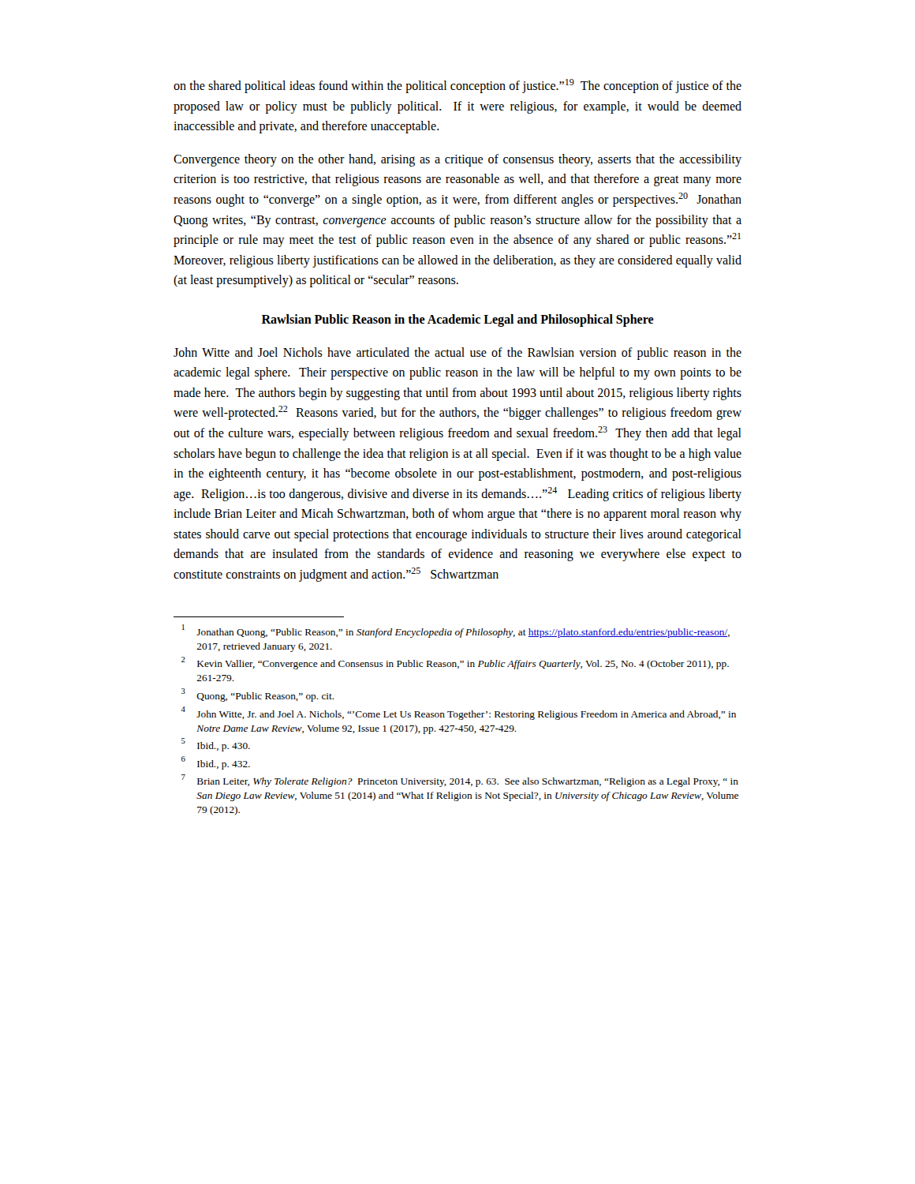on the shared political ideas found within the political conception of justice.”19 The conception of justice of the proposed law or policy must be publicly political. If it were religious, for example, it would be deemed inaccessible and private, and therefore unacceptable.
Convergence theory on the other hand, arising as a critique of consensus theory, asserts that the accessibility criterion is too restrictive, that religious reasons are reasonable as well, and that therefore a great many more reasons ought to “converge” on a single option, as it were, from different angles or perspectives.20 Jonathan Quong writes, “By contrast, convergence accounts of public reason’s structure allow for the possibility that a principle or rule may meet the test of public reason even in the absence of any shared or public reasons.”21 Moreover, religious liberty justifications can be allowed in the deliberation, as they are considered equally valid (at least presumptively) as political or “secular” reasons.
Rawlsian Public Reason in the Academic Legal and Philosophical Sphere
John Witte and Joel Nichols have articulated the actual use of the Rawlsian version of public reason in the academic legal sphere. Their perspective on public reason in the law will be helpful to my own points to be made here. The authors begin by suggesting that until from about 1993 until about 2015, religious liberty rights were well-protected.22 Reasons varied, but for the authors, the “bigger challenges” to religious freedom grew out of the culture wars, especially between religious freedom and sexual freedom.23 They then add that legal scholars have begun to challenge the idea that religion is at all special. Even if it was thought to be a high value in the eighteenth century, it has “become obsolete in our post-establishment, postmodern, and post-religious age. Religion…is too dangerous, divisive and diverse in its demands….”24 Leading critics of religious liberty include Brian Leiter and Micah Schwartzman, both of whom argue that “there is no apparent moral reason why states should carve out special protections that encourage individuals to structure their lives around categorical demands that are insulated from the standards of evidence and reasoning we everywhere else expect to constitute constraints on judgment and action.”25 Schwartzman
Jonathan Quong, “Public Reason,” in Stanford Encyclopedia of Philosophy, at https://plato.stanford.edu/entries/public-reason/, 2017, retrieved January 6, 2021.
Kevin Vallier, “Convergence and Consensus in Public Reason,” in Public Affairs Quarterly, Vol. 25, No. 4 (October 2011), pp. 261-279.
Quong, “Public Reason,” op. cit.
John Witte, Jr. and Joel A. Nichols, “’Come Let Us Reason Together’: Restoring Religious Freedom in America and Abroad,” in Notre Dame Law Review, Volume 92, Issue 1 (2017), pp. 427-450, 427-429.
Ibid., p. 430.
Ibid., p. 432.
Brian Leiter, Why Tolerate Religion? Princeton University, 2014, p. 63. See also Schwartzman, “Religion as a Legal Proxy, “ in San Diego Law Review, Volume 51 (2014) and “What If Religion is Not Special?, in University of Chicago Law Review, Volume 79 (2012).